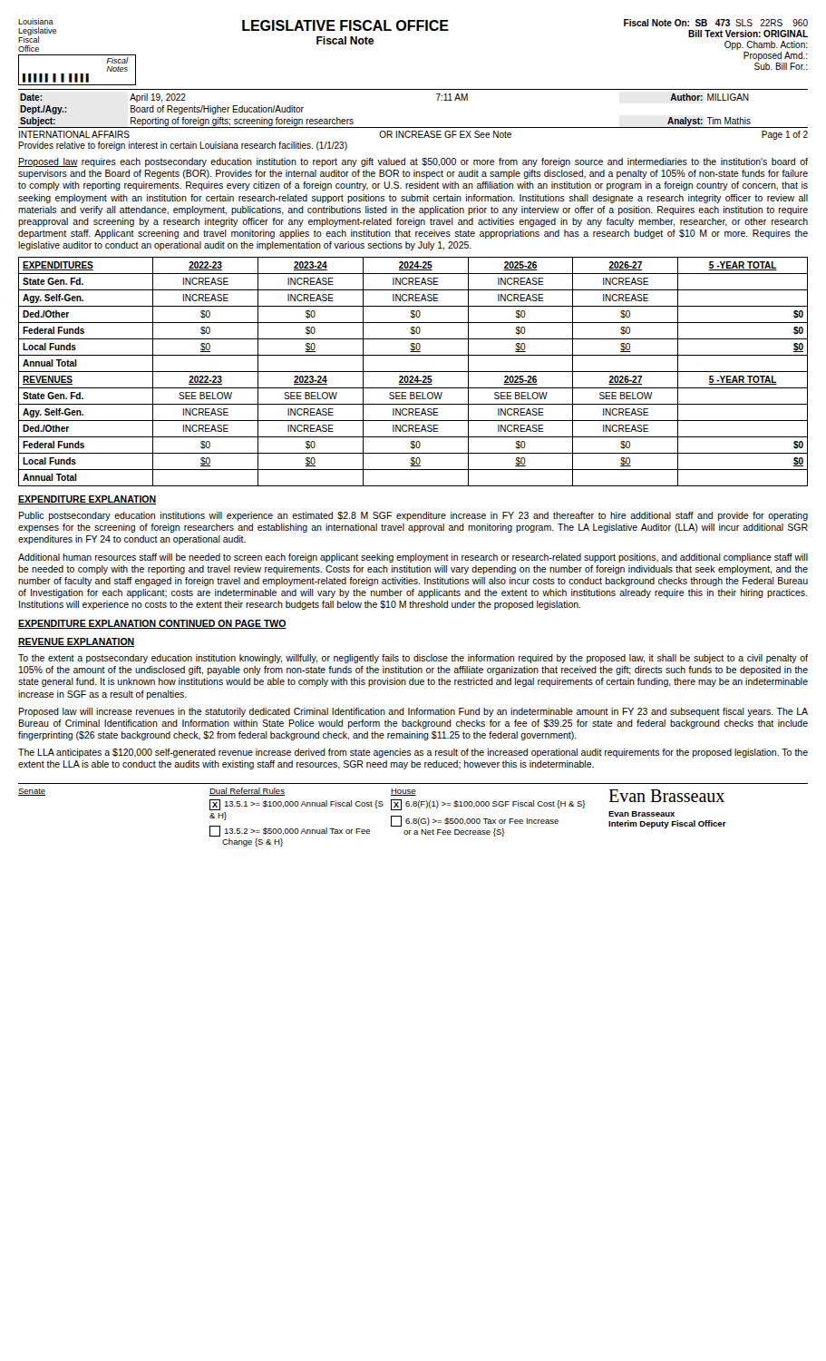Louisiana
Legislative
Fiscal
Office
Fiscal
Notes
▌▌▌▌▌ ▌ ▌ ▌▌▌▌
LEGISLATIVE FISCAL OFFICE
Fiscal Note
Fiscal Note On: SB 473 SLS 22RS 960
Bill Text Version: ORIGINAL
Opp. Chamb. Action:
Proposed Amd.:
Sub. Bill For.:
| Date: | April 19, 2022 | 7:11 AM | Author: | MILLIGAN |
| Dept./Agy.: | Board of Regents/Higher Education/Auditor |
| Subject: | Reporting of foreign gifts; screening foreign researchers | Analyst: | Tim Mathis |
INTERNATIONAL AFFAIRS
OR INCREASE GF EX See Note
Page 1 of 2
Provides relative to foreign interest in certain Louisiana research facilities. (1/1/23)
Proposed law requires each postsecondary education institution to report any gift valued at $50,000 or more from any foreign source and intermediaries to the institution's board of supervisors and the Board of Regents (BOR). Provides for the internal auditor of the BOR to inspect or audit a sample gifts disclosed, and a penalty of 105% of non-state funds for failure to comply with reporting requirements. Requires every citizen of a foreign country, or U.S. resident with an affiliation with an institution or program in a foreign country of concern, that is seeking employment with an institution for certain research-related support positions to submit certain information. Institutions shall designate a research integrity officer to review all materials and verify all attendance, employment, publications, and contributions listed in the application prior to any interview or offer of a position. Requires each institution to require preapproval and screening by a research integrity officer for any employment-related foreign travel and activities engaged in by any faculty member, researcher, or other research department staff. Applicant screening and travel monitoring applies to each institution that receives state appropriations and has a research budget of $10 M or more. Requires the legislative auditor to conduct an operational audit on the implementation of various sections by July 1, 2025.
| EXPENDITURES | 2022-23 | 2023-24 | 2024-25 | 2025-26 | 2026-27 | 5 -YEAR TOTAL |
| --- | --- | --- | --- | --- | --- | --- |
| State Gen. Fd. | INCREASE | INCREASE | INCREASE | INCREASE | INCREASE | |
| Agy. Self-Gen. | INCREASE | INCREASE | INCREASE | INCREASE | INCREASE | |
| Ded./Other | $0 | $0 | $0 | $0 | $0 | $0 |
| Federal Funds | $0 | $0 | $0 | $0 | $0 | $0 |
| Local Funds | $0 | $0 | $0 | $0 | $0 | $0 |
| Annual Total | | | | | | |
| REVENUES | 2022-23 | 2023-24 | 2024-25 | 2025-26 | 2026-27 | 5 -YEAR TOTAL |
| State Gen. Fd. | SEE BELOW | SEE BELOW | SEE BELOW | SEE BELOW | SEE BELOW | |
| Agy. Self-Gen. | INCREASE | INCREASE | INCREASE | INCREASE | INCREASE | |
| Ded./Other | INCREASE | INCREASE | INCREASE | INCREASE | INCREASE | |
| Federal Funds | $0 | $0 | $0 | $0 | $0 | $0 |
| Local Funds | $0 | $0 | $0 | $0 | $0 | $0 |
| Annual Total | | | | | | |
EXPENDITURE EXPLANATION
Public postsecondary education institutions will experience an estimated $2.8 M SGF expenditure increase in FY 23 and thereafter to hire additional staff and provide for operating expenses for the screening of foreign researchers and establishing an international travel approval and monitoring program. The LA Legislative Auditor (LLA) will incur additional SGR expenditures in FY 24 to conduct an operational audit.
Additional human resources staff will be needed to screen each foreign applicant seeking employment in research or research-related support positions, and additional compliance staff will be needed to comply with the reporting and travel review requirements. Costs for each institution will vary depending on the number of foreign individuals that seek employment, and the number of faculty and staff engaged in foreign travel and employment-related foreign activities. Institutions will also incur costs to conduct background checks through the Federal Bureau of Investigation for each applicant; costs are indeterminable and will vary by the number of applicants and the extent to which institutions already require this in their hiring practices. Institutions will experience no costs to the extent their research budgets fall below the $10 M threshold under the proposed legislation.
EXPENDITURE EXPLANATION CONTINUED ON PAGE TWO
REVENUE EXPLANATION
To the extent a postsecondary education institution knowingly, willfully, or negligently fails to disclose the information required by the proposed law, it shall be subject to a civil penalty of 105% of the amount of the undisclosed gift, payable only from non-state funds of the institution or the affiliate organization that received the gift; directs such funds to be deposited in the state general fund. It is unknown how institutions would be able to comply with this provision due to the restricted and legal requirements of certain funding, there may be an indeterminable increase in SGF as a result of penalties.
Proposed law will increase revenues in the statutorily dedicated Criminal Identification and Information Fund by an indeterminable amount in FY 23 and subsequent fiscal years. The LA Bureau of Criminal Identification and Information within State Police would perform the background checks for a fee of $39.25 for state and federal background checks that include fingerprinting ($26 state background check, $2 from federal background check, and the remaining $11.25 to the federal government).
The LLA anticipates a $120,000 self-generated revenue increase derived from state agencies as a result of the increased operational audit requirements for the proposed legislation. To the extent the LLA is able to conduct the audits with existing staff and resources, SGR need may be reduced; however this is indeterminable.
Senate
Dual Referral Rules
13.5.1 >= $100,000 Annual Fiscal Cost {S & H}
13.5.2 >= $500,000 Annual Tax or Fee
Change {S & H}
House
6.8(F)(1) >= $100,000 SGF Fiscal Cost {H & S}
6.8(G) >= $500,000 Tax or Fee Increase
or a Net Fee Decrease {S}
Evan Brasseaux
Evan Brasseaux
Interim Deputy Fiscal Officer